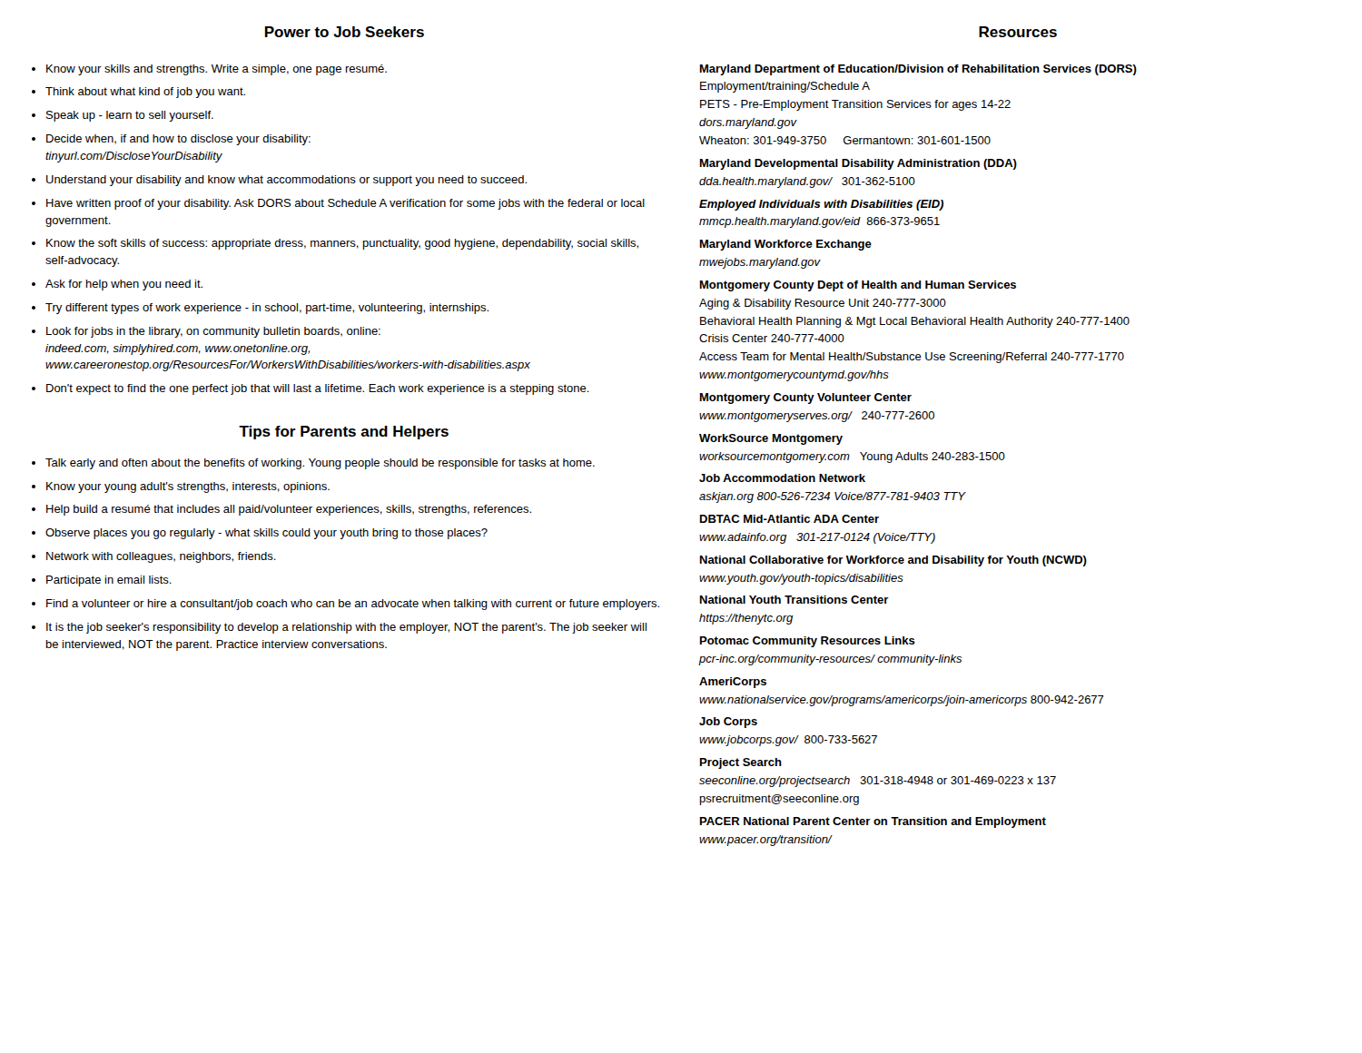Power to Job Seekers
Know your skills and strengths. Write a simple, one page resumé.
Think about what kind of job you want.
Speak up - learn to sell yourself.
Decide when, if and how to disclose your disability:
tinyurl.com/DiscloseYourDisability
Understand your disability and know what accommodations or support you need to succeed.
Have written proof of your disability. Ask DORS about Schedule A verification for some jobs with the federal or local government.
Know the soft skills of success: appropriate dress, manners, punctuality, good hygiene, dependability, social skills, self-advocacy.
Ask for help when you need it.
Try different types of work experience - in school, part-time, volunteering, internships.
Look for jobs in the library, on community bulletin boards, online:
indeed.com, simplyhired.com, www.onetonline.org,
www.careeronestop.org/ResourcesFor/WorkersWithDisabilities/workers-with-disabilities.aspx
Don't expect to find the one perfect job that will last a lifetime. Each work experience is a stepping stone.
Tips for Parents and Helpers
Talk early and often about the benefits of working. Young people should be responsible for tasks at home.
Know your young adult's strengths, interests, opinions.
Help build a resumé that includes all paid/volunteer experiences, skills, strengths, references.
Observe places you go regularly - what skills could your youth bring to those places?
Network with colleagues, neighbors, friends.
Participate in email lists.
Find a volunteer or hire a consultant/job coach who can be an advocate when talking with current or future employers.
It is the job seeker's responsibility to develop a relationship with the employer, NOT the parent's. The job seeker will be interviewed, NOT the parent. Practice interview conversations.
Resources
Maryland Department of Education/Division of Rehabilitation Services (DORS)
Employment/training/Schedule A
PETS - Pre-Employment Transition Services for ages 14-22
dors.maryland.gov
Wheaton: 301-949-3750 Germantown: 301-601-1500
Maryland Developmental Disability Administration (DDA)
dda.health.maryland.gov/ 301-362-5100
Employed Individuals with Disabilities (EID)
mmcp.health.maryland.gov/eid 866-373-9651
Maryland Workforce Exchange
mwejobs.maryland.gov
Montgomery County Dept of Health and Human Services
Aging & Disability Resource Unit 240-777-3000
Behavioral Health Planning & Mgt Local Behavioral Health Authority 240-777-1400
Crisis Center 240-777-4000
Access Team for Mental Health/Substance Use Screening/Referral 240-777-1770
www.montgomerycountymd.gov/hhs
Montgomery County Volunteer Center
www.montgomeryserves.org/ 240-777-2600
WorkSource Montgomery
worksourcemontgomery.com Young Adults 240-283-1500
Job Accommodation Network
askjan.org 800-526-7234 Voice/877-781-9403 TTY
DBTAC Mid-Atlantic ADA Center
www.adainfo.org 301-217-0124 (Voice/TTY)
National Collaborative for Workforce and Disability for Youth (NCWD)
www.youth.gov/youth-topics/disabilities
National Youth Transitions Center
https://thenytc.org
Potomac Community Resources Links
pcr-inc.org/community-resources/ community-links
AmeriCorps
www.nationalservice.gov/programs/americorps/join-americorps 800-942-2677
Job Corps
www.jobcorps.gov/ 800-733-5627
Project Search
seeconline.org/projectsearch 301-318-4948 or 301-469-0223 x 137
psrecruitment@seeconline.org
PACER National Parent Center on Transition and Employment
www.pacer.org/transition/